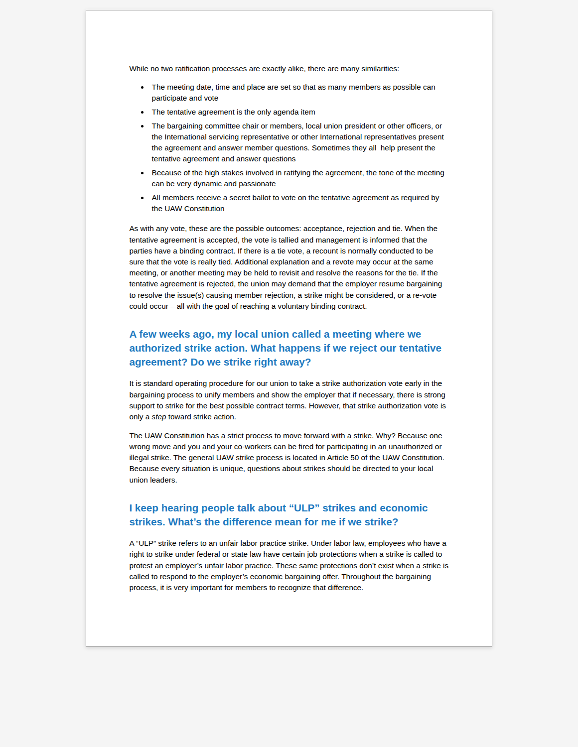While no two ratification processes are exactly alike, there are many similarities:
The meeting date, time and place are set so that as many members as possible can participate and vote
The tentative agreement is the only agenda item
The bargaining committee chair or members, local union president or other officers, or the International servicing representative or other International representatives present the agreement and answer member questions. Sometimes they all help present the tentative agreement and answer questions
Because of the high stakes involved in ratifying the agreement, the tone of the meeting can be very dynamic and passionate
All members receive a secret ballot to vote on the tentative agreement as required by the UAW Constitution
As with any vote, these are the possible outcomes: acceptance, rejection and tie. When the tentative agreement is accepted, the vote is tallied and management is informed that the parties have a binding contract. If there is a tie vote, a recount is normally conducted to be sure that the vote is really tied. Additional explanation and a revote may occur at the same meeting, or another meeting may be held to revisit and resolve the reasons for the tie. If the tentative agreement is rejected, the union may demand that the employer resume bargaining to resolve the issue(s) causing member rejection, a strike might be considered, or a re-vote could occur – all with the goal of reaching a voluntary binding contract.
A few weeks ago, my local union called a meeting where we authorized strike action. What happens if we reject our tentative agreement? Do we strike right away?
It is standard operating procedure for our union to take a strike authorization vote early in the bargaining process to unify members and show the employer that if necessary, there is strong support to strike for the best possible contract terms. However, that strike authorization vote is only a step toward strike action.
The UAW Constitution has a strict process to move forward with a strike. Why? Because one wrong move and you and your co-workers can be fired for participating in an unauthorized or illegal strike. The general UAW strike process is located in Article 50 of the UAW Constitution. Because every situation is unique, questions about strikes should be directed to your local union leaders.
I keep hearing people talk about “ULP” strikes and economic strikes. What’s the difference mean for me if we strike?
A “ULP” strike refers to an unfair labor practice strike. Under labor law, employees who have a right to strike under federal or state law have certain job protections when a strike is called to protest an employer’s unfair labor practice. These same protections don’t exist when a strike is called to respond to the employer’s economic bargaining offer. Throughout the bargaining process, it is very important for members to recognize that difference.